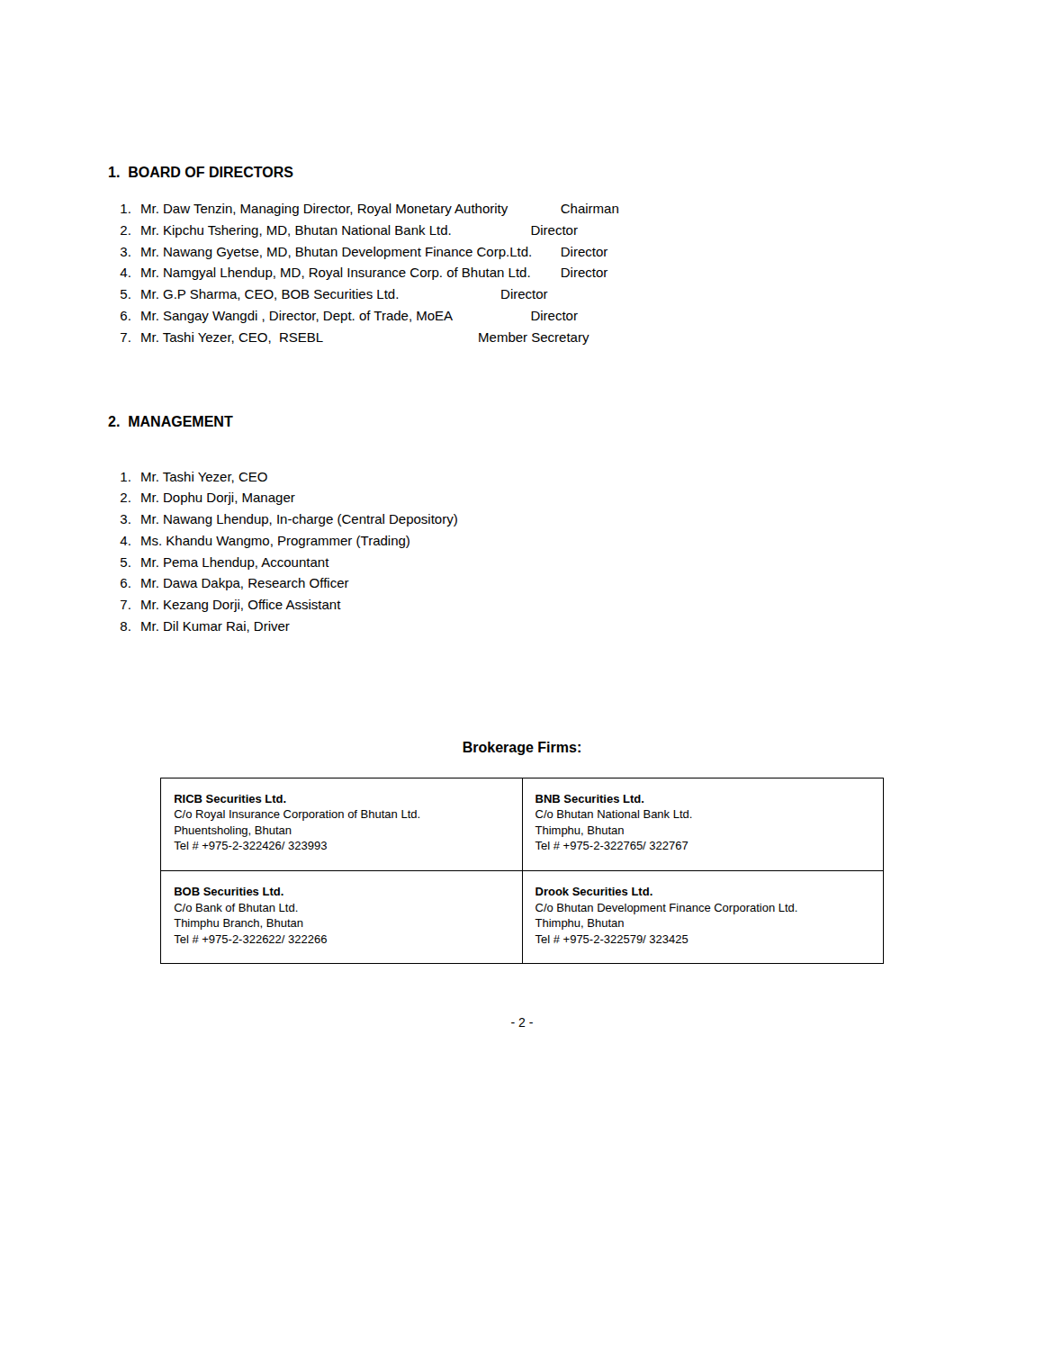1. BOARD OF DIRECTORS
Mr. Daw Tenzin, Managing Director, Royal Monetary Authority Chairman
Mr. Kipchu Tshering, MD, Bhutan National Bank Ltd. Director
Mr. Nawang Gyetse, MD, Bhutan Development Finance Corp.Ltd. Director
Mr. Namgyal Lhendup, MD, Royal Insurance Corp. of Bhutan Ltd. Director
Mr. G.P Sharma, CEO, BOB Securities Ltd. Director
Mr. Sangay Wangdi , Director, Dept. of Trade, MoEA Director
Mr. Tashi Yezer, CEO, RSEBL Member Secretary
2. MANAGEMENT
Mr. Tashi Yezer, CEO
Mr. Dophu Dorji, Manager
Mr. Nawang Lhendup, In-charge (Central Depository)
Ms. Khandu Wangmo, Programmer (Trading)
Mr. Pema Lhendup, Accountant
Mr. Dawa Dakpa, Research Officer
Mr. Kezang Dorji, Office Assistant
Mr. Dil Kumar Rai, Driver
Brokerage Firms:
| RICB Securities Ltd. C/o Royal Insurance Corporation of Bhutan Ltd. Phuentsholing, Bhutan Tel # +975-2-322426/ 323993 | BNB Securities Ltd. C/o Bhutan National Bank Ltd. Thimphu, Bhutan Tel # +975-2-322765/ 322767 |
| BOB Securities Ltd. C/o Bank of Bhutan Ltd. Thimphu Branch, Bhutan Tel # +975-2-322622/ 322266 | Drook Securities Ltd. C/o Bhutan Development Finance Corporation Ltd. Thimphu, Bhutan Tel # +975-2-322579/ 323425 |
- 2 -